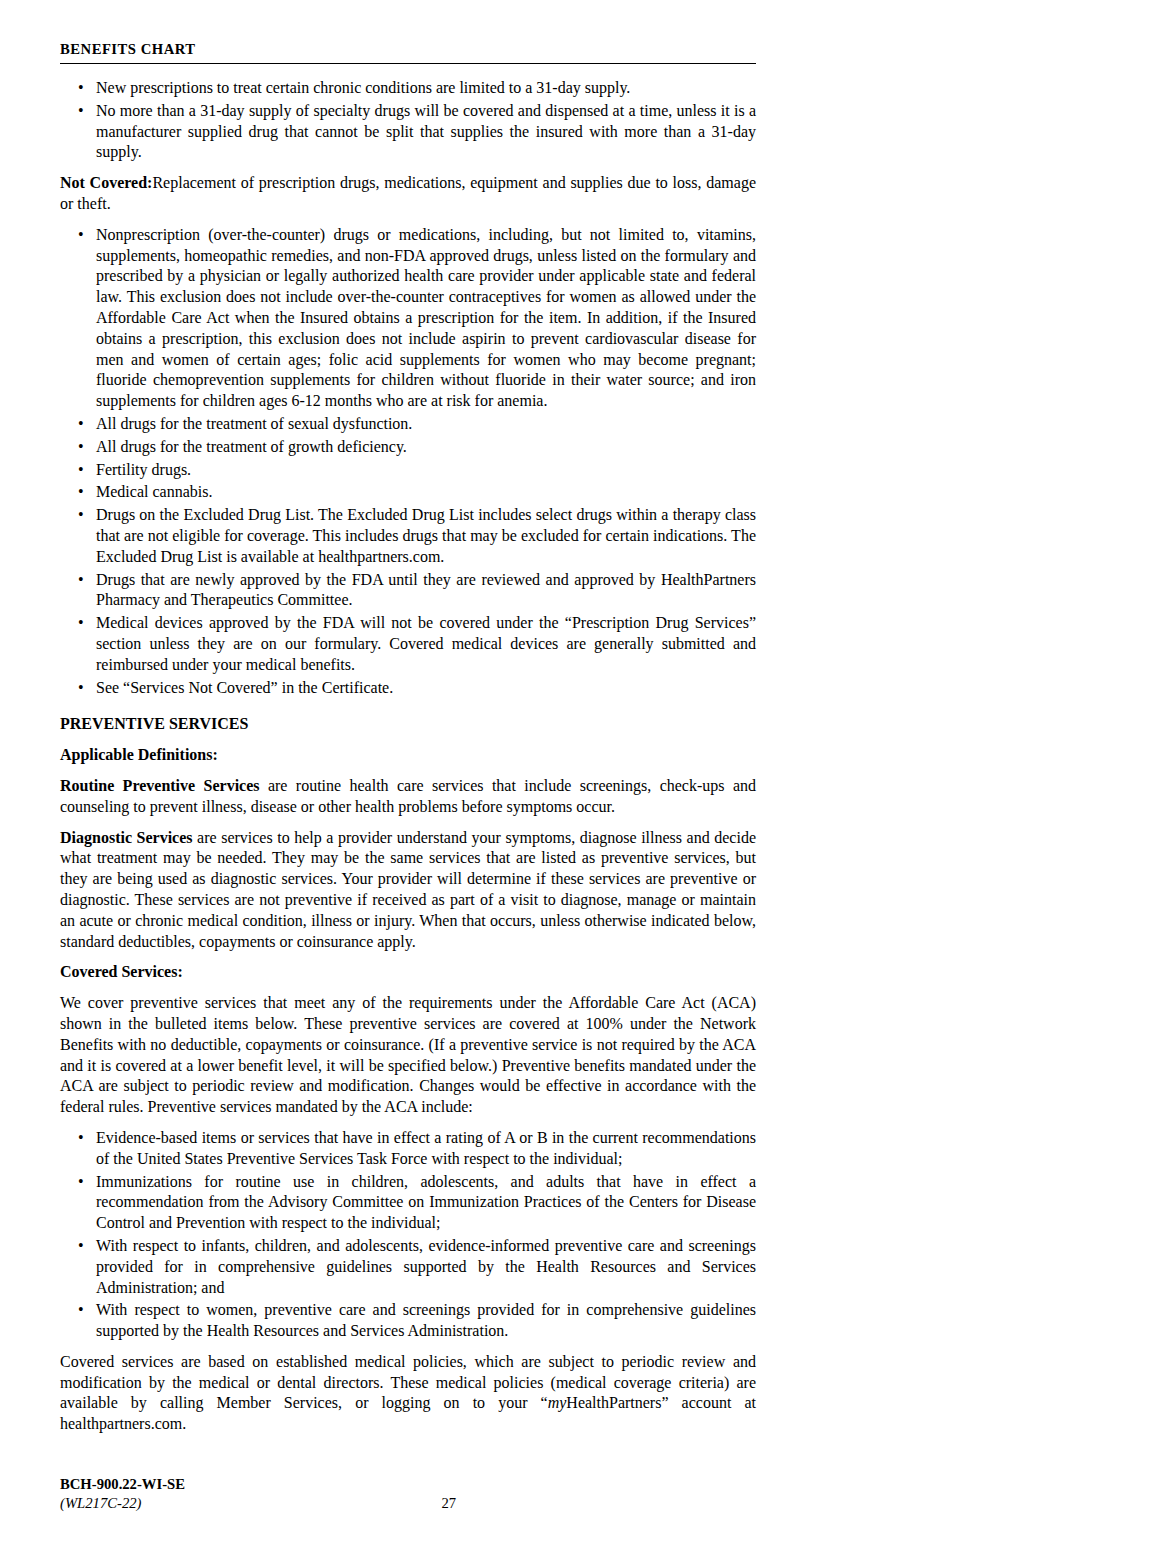BENEFITS CHART
New prescriptions to treat certain chronic conditions are limited to a 31-day supply.
No more than a 31-day supply of specialty drugs will be covered and dispensed at a time, unless it is a manufacturer supplied drug that cannot be split that supplies the insured with more than a 31-day supply.
Not Covered: Replacement of prescription drugs, medications, equipment and supplies due to loss, damage or theft.
Nonprescription (over-the-counter) drugs or medications, including, but not limited to, vitamins, supplements, homeopathic remedies, and non-FDA approved drugs, unless listed on the formulary and prescribed by a physician or legally authorized health care provider under applicable state and federal law. This exclusion does not include over-the-counter contraceptives for women as allowed under the Affordable Care Act when the Insured obtains a prescription for the item. In addition, if the Insured obtains a prescription, this exclusion does not include aspirin to prevent cardiovascular disease for men and women of certain ages; folic acid supplements for women who may become pregnant; fluoride chemoprevention supplements for children without fluoride in their water source; and iron supplements for children ages 6-12 months who are at risk for anemia.
All drugs for the treatment of sexual dysfunction.
All drugs for the treatment of growth deficiency.
Fertility drugs.
Medical cannabis.
Drugs on the Excluded Drug List. The Excluded Drug List includes select drugs within a therapy class that are not eligible for coverage. This includes drugs that may be excluded for certain indications. The Excluded Drug List is available at healthpartners.com.
Drugs that are newly approved by the FDA until they are reviewed and approved by HealthPartners Pharmacy and Therapeutics Committee.
Medical devices approved by the FDA will not be covered under the “Prescription Drug Services” section unless they are on our formulary. Covered medical devices are generally submitted and reimbursed under your medical benefits.
See “Services Not Covered” in the Certificate.
PREVENTIVE SERVICES
Applicable Definitions:
Routine Preventive Services are routine health care services that include screenings, check-ups and counseling to prevent illness, disease or other health problems before symptoms occur.
Diagnostic Services are services to help a provider understand your symptoms, diagnose illness and decide what treatment may be needed. They may be the same services that are listed as preventive services, but they are being used as diagnostic services. Your provider will determine if these services are preventive or diagnostic. These services are not preventive if received as part of a visit to diagnose, manage or maintain an acute or chronic medical condition, illness or injury. When that occurs, unless otherwise indicated below, standard deductibles, copayments or coinsurance apply.
Covered Services:
We cover preventive services that meet any of the requirements under the Affordable Care Act (ACA) shown in the bulleted items below. These preventive services are covered at 100% under the Network Benefits with no deductible, copayments or coinsurance. (If a preventive service is not required by the ACA and it is covered at a lower benefit level, it will be specified below.) Preventive benefits mandated under the ACA are subject to periodic review and modification. Changes would be effective in accordance with the federal rules. Preventive services mandated by the ACA include:
Evidence-based items or services that have in effect a rating of A or B in the current recommendations of the United States Preventive Services Task Force with respect to the individual;
Immunizations for routine use in children, adolescents, and adults that have in effect a recommendation from the Advisory Committee on Immunization Practices of the Centers for Disease Control and Prevention with respect to the individual;
With respect to infants, children, and adolescents, evidence-informed preventive care and screenings provided for in comprehensive guidelines supported by the Health Resources and Services Administration; and
With respect to women, preventive care and screenings provided for in comprehensive guidelines supported by the Health Resources and Services Administration.
Covered services are based on established medical policies, which are subject to periodic review and modification by the medical or dental directors. These medical policies (medical coverage criteria) are available by calling Member Services, or logging on to your “my HealthPartners” account at healthpartners.com.
BCH-900.22-WI-SE
(WL217C-22) 27